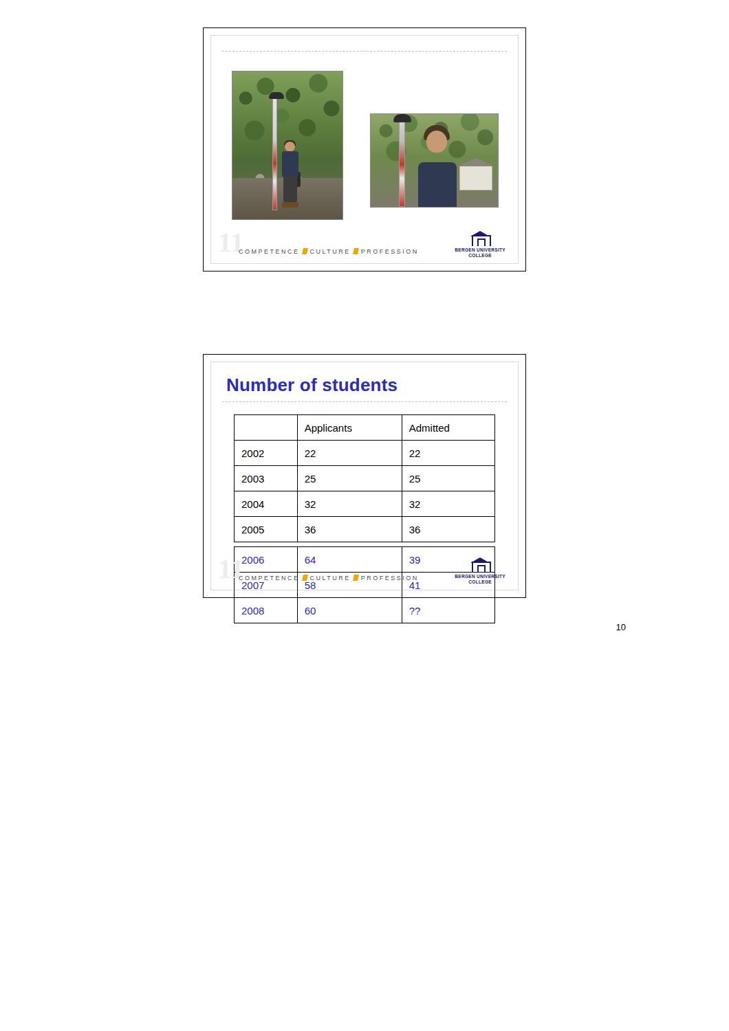11
COMPETENCE CULTURE PROFESSION
BERGEN UNIVERSITY
COLLEGE
Number of students
| | Applicants | Admitted |
| 2002 | 22 | 22 |
| 2003 | 25 | 25 |
| 2004 | 32 | 32 |
| 2005 | 36 | 36 |
| 2006 | 64 | 39 |
| 2007 | 58 | 41 |
| 2008 | 60 | ?? |
11
COMPETENCE CULTURE PROFESSION
BERGEN UNIVERSITY
COLLEGE
10